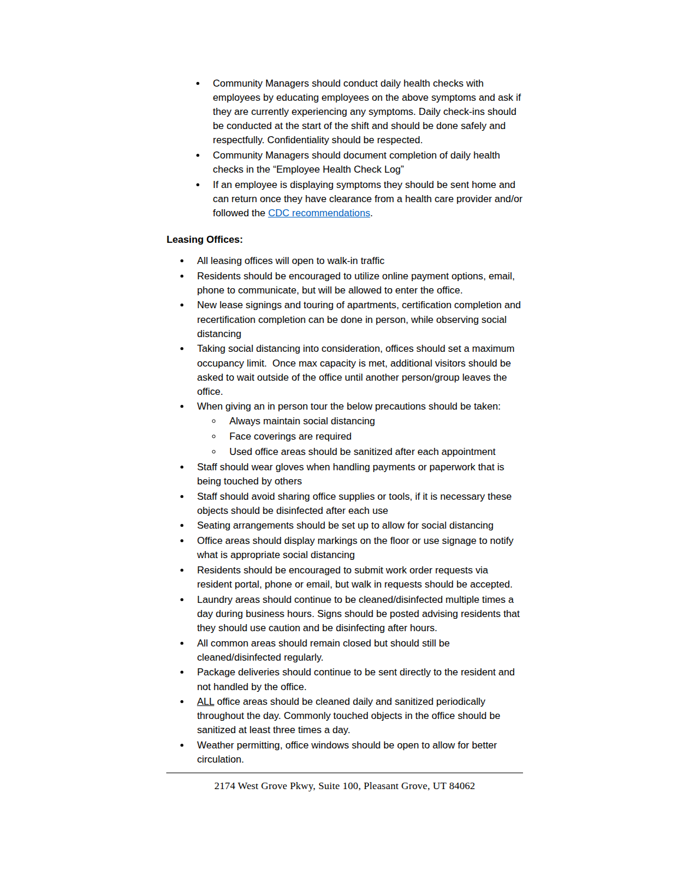Community Managers should conduct daily health checks with employees by educating employees on the above symptoms and ask if they are currently experiencing any symptoms. Daily check-ins should be conducted at the start of the shift and should be done safely and respectfully. Confidentiality should be respected.
Community Managers should document completion of daily health checks in the “Employee Health Check Log”
If an employee is displaying symptoms they should be sent home and can return once they have clearance from a health care provider and/or followed the CDC recommendations.
Leasing Offices:
All leasing offices will open to walk-in traffic
Residents should be encouraged to utilize online payment options, email, phone to communicate, but will be allowed to enter the office.
New lease signings and touring of apartments, certification completion and recertification completion can be done in person, while observing social distancing
Taking social distancing into consideration, offices should set a maximum occupancy limit. Once max capacity is met, additional visitors should be asked to wait outside of the office until another person/group leaves the office.
When giving an in person tour the below precautions should be taken:
Always maintain social distancing
Face coverings are required
Used office areas should be sanitized after each appointment
Staff should wear gloves when handling payments or paperwork that is being touched by others
Staff should avoid sharing office supplies or tools, if it is necessary these objects should be disinfected after each use
Seating arrangements should be set up to allow for social distancing
Office areas should display markings on the floor or use signage to notify what is appropriate social distancing
Residents should be encouraged to submit work order requests via resident portal, phone or email, but walk in requests should be accepted.
Laundry areas should continue to be cleaned/disinfected multiple times a day during business hours. Signs should be posted advising residents that they should use caution and be disinfecting after hours.
All common areas should remain closed but should still be cleaned/disinfected regularly.
Package deliveries should continue to be sent directly to the resident and not handled by the office.
ALL office areas should be cleaned daily and sanitized periodically throughout the day. Commonly touched objects in the office should be sanitized at least three times a day.
Weather permitting, office windows should be open to allow for better circulation.
2174 West Grove Pkwy, Suite 100, Pleasant Grove, UT 84062